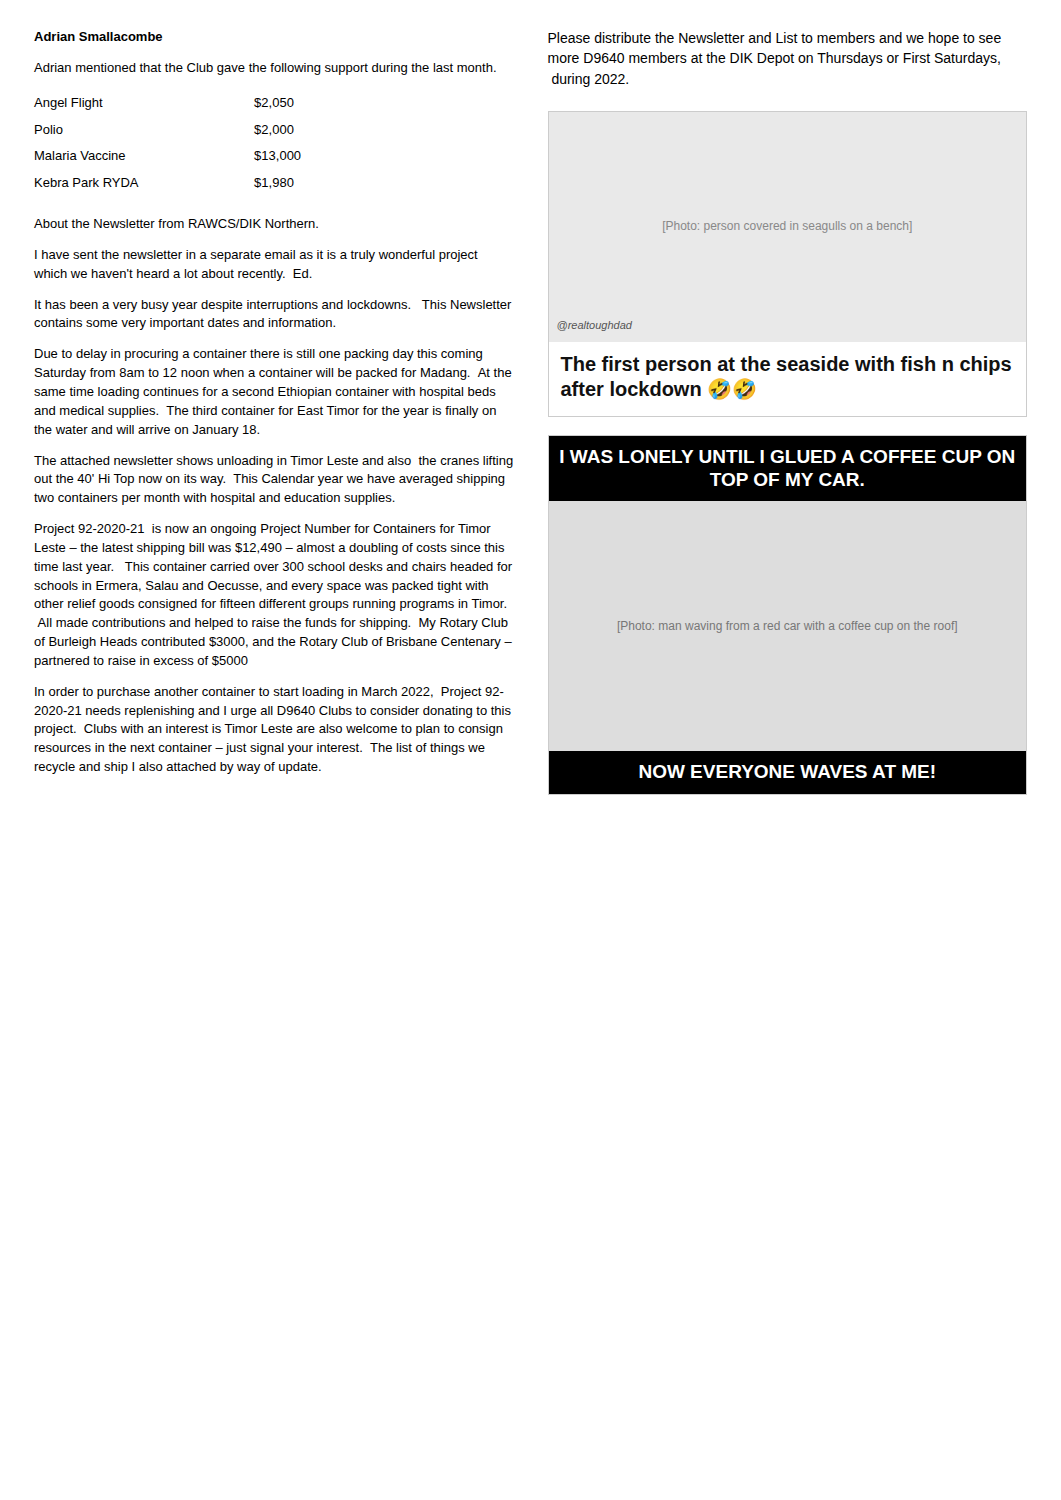Adrian Smallacombe
Adrian mentioned that the Club gave the following support during the last month.
| Angel Flight | $2,050 |
| Polio | $2,000 |
| Malaria Vaccine | $13,000 |
| Kebra Park RYDA | $1,980 |
About the Newsletter from RAWCS/DIK Northern.
I have sent the newsletter in a separate email as it is a truly wonderful project which we haven't heard a lot about recently. Ed.
It has been a very busy year despite interruptions and lockdowns. This Newsletter contains some very important dates and information.
Due to delay in procuring a container there is still one packing day this coming Saturday from 8am to 12 noon when a container will be packed for Madang. At the same time loading continues for a second Ethiopian container with hospital beds and medical supplies. The third container for East Timor for the year is finally on the water and will arrive on January 18.
The attached newsletter shows unloading in Timor Leste and also the cranes lifting out the 40' Hi Top now on its way. This Calendar year we have averaged shipping two containers per month with hospital and education supplies.
Project 92-2020-21 is now an ongoing Project Number for Containers for Timor Leste – the latest shipping bill was $12,490 – almost a doubling of costs since this time last year. This container carried over 300 school desks and chairs headed for schools in Ermera, Salau and Oecusse, and every space was packed tight with other relief goods consigned for fifteen different groups running programs in Timor. All made contributions and helped to raise the funds for shipping. My Rotary Club of Burleigh Heads contributed $3000, and the Rotary Club of Brisbane Centenary – partnered to raise in excess of $5000
In order to purchase another container to start loading in March 2022, Project 92-2020-21 needs replenishing and I urge all D9640 Clubs to consider donating to this project. Clubs with an interest is Timor Leste are also welcome to plan to consign resources in the next container – just signal your interest. The list of things we recycle and ship I also attached by way of update.
Please distribute the Newsletter and List to members and we hope to see more D9640 members at the DIK Depot on Thursdays or First Saturdays, during 2022.
[Photo: person covered in seagulls on a bench] @realtoughdad
The first person at the seaside with fish n chips after lockdown 🤣🤣
I was lonely until I glued a coffee cup on top of my car.
[Photo: man waving from a red car with a coffee cup on the roof]
Now everyone waves at me!